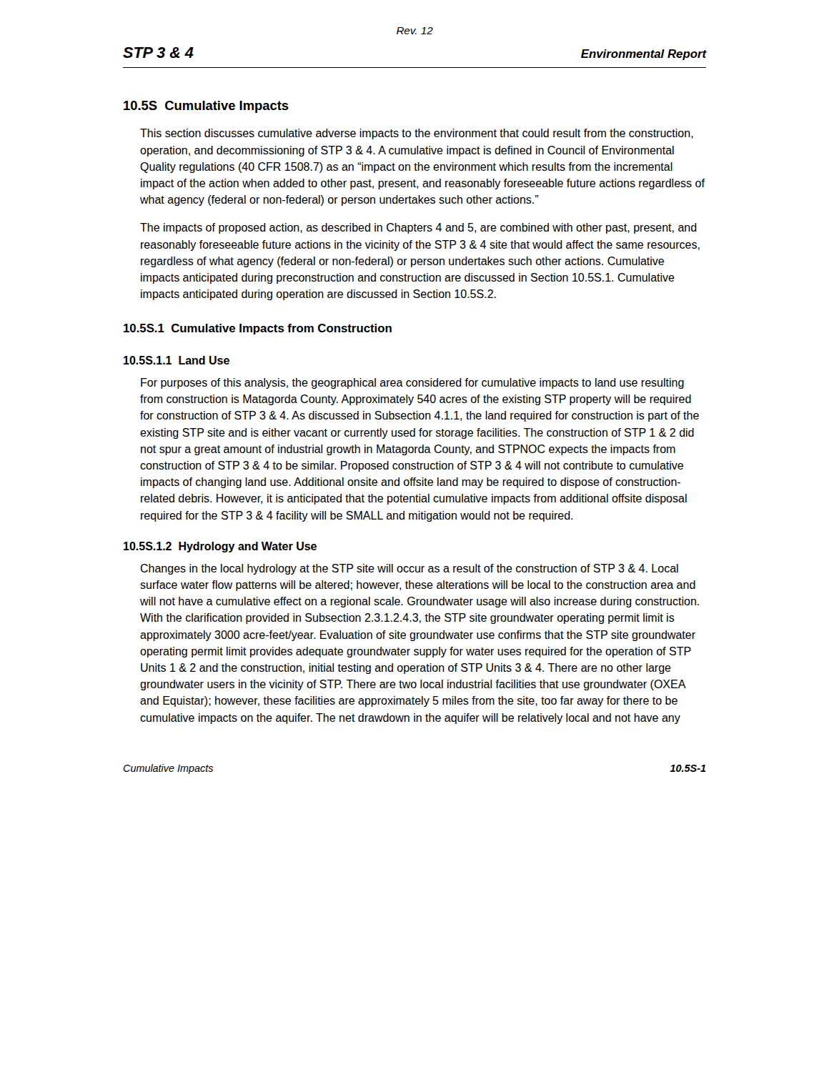Rev. 12
STP 3 & 4
Environmental Report
10.5S Cumulative Impacts
This section discusses cumulative adverse impacts to the environment that could result from the construction, operation, and decommissioning of STP 3 & 4. A cumulative impact is defined in Council of Environmental Quality regulations (40 CFR 1508.7) as an “impact on the environment which results from the incremental impact of the action when added to other past, present, and reasonably foreseeable future actions regardless of what agency (federal or non-federal) or person undertakes such other actions.”
The impacts of proposed action, as described in Chapters 4 and 5, are combined with other past, present, and reasonably foreseeable future actions in the vicinity of the STP 3 & 4 site that would affect the same resources, regardless of what agency (federal or non-federal) or person undertakes such other actions. Cumulative impacts anticipated during preconstruction and construction are discussed in Section 10.5S.1. Cumulative impacts anticipated during operation are discussed in Section 10.5S.2.
10.5S.1 Cumulative Impacts from Construction
10.5S.1.1 Land Use
For purposes of this analysis, the geographical area considered for cumulative impacts to land use resulting from construction is Matagorda County. Approximately 540 acres of the existing STP property will be required for construction of STP 3 & 4. As discussed in Subsection 4.1.1, the land required for construction is part of the existing STP site and is either vacant or currently used for storage facilities. The construction of STP 1 & 2 did not spur a great amount of industrial growth in Matagorda County, and STPNOC expects the impacts from construction of STP 3 & 4 to be similar. Proposed construction of STP 3 & 4 will not contribute to cumulative impacts of changing land use. Additional onsite and offsite land may be required to dispose of construction-related debris. However, it is anticipated that the potential cumulative impacts from additional offsite disposal required for the STP 3 & 4 facility will be SMALL and mitigation would not be required.
10.5S.1.2 Hydrology and Water Use
Changes in the local hydrology at the STP site will occur as a result of the construction of STP 3 & 4. Local surface water flow patterns will be altered; however, these alterations will be local to the construction area and will not have a cumulative effect on a regional scale. Groundwater usage will also increase during construction. With the clarification provided in Subsection 2.3.1.2.4.3, the STP site groundwater operating permit limit is approximately 3000 acre-feet/year. Evaluation of site groundwater use confirms that the STP site groundwater operating permit limit provides adequate groundwater supply for water uses required for the operation of STP Units 1 & 2 and the construction, initial testing and operation of STP Units 3 & 4. There are no other large groundwater users in the vicinity of STP. There are two local industrial facilities that use groundwater (OXEA and Equistar); however, these facilities are approximately 5 miles from the site, too far away for there to be cumulative impacts on the aquifer. The net drawdown in the aquifer will be relatively local and not have any
Cumulative Impacts
10.5S-1